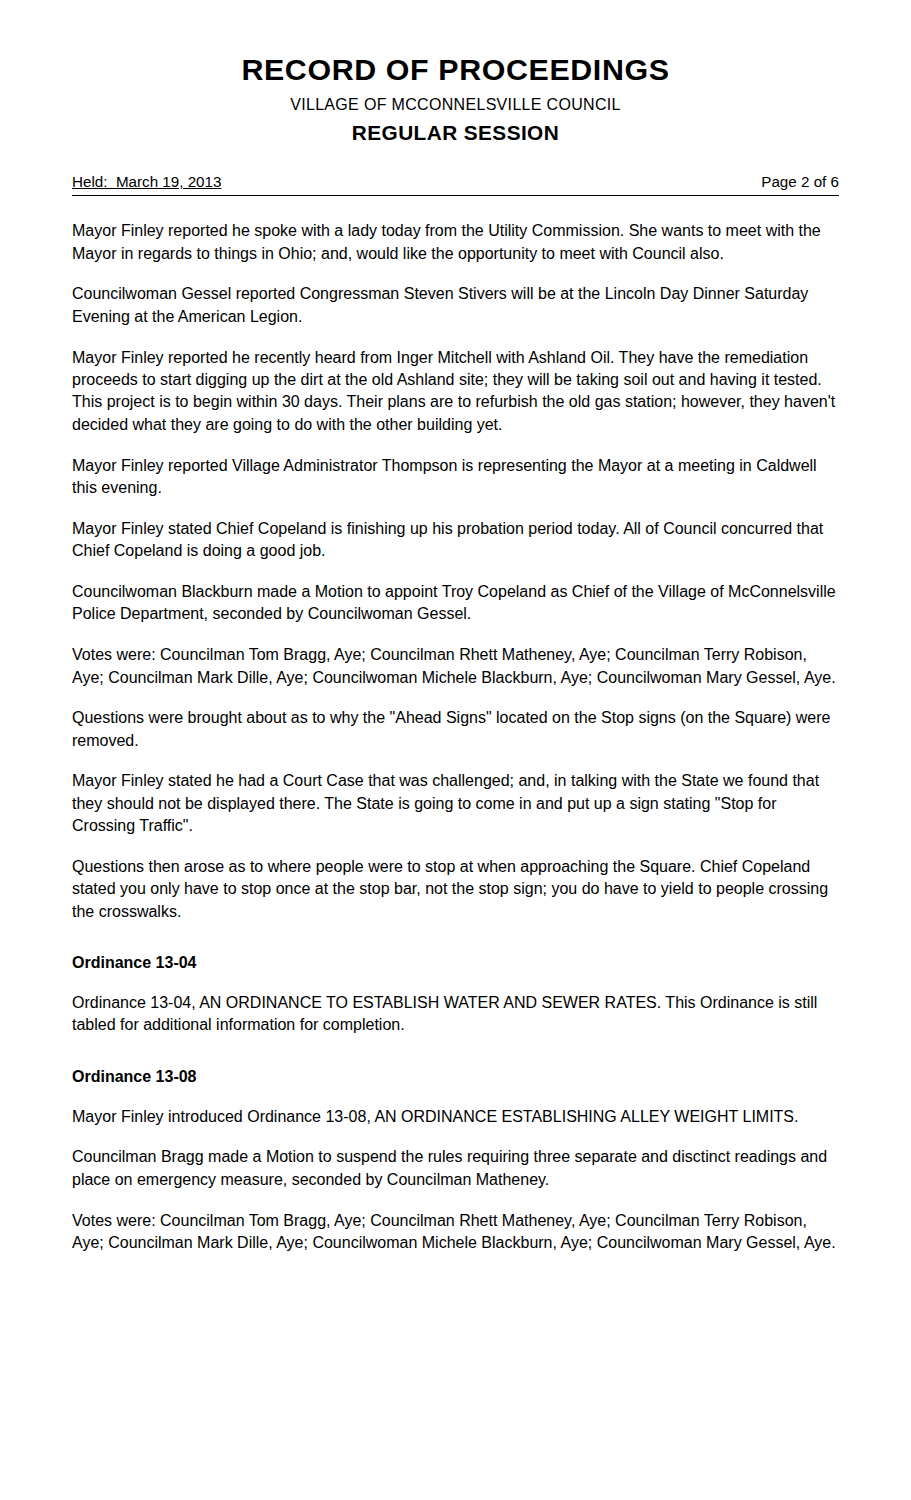RECORD OF PROCEEDINGS
VILLAGE OF MCCONNELSVILLE COUNCIL
REGULAR SESSION
Held: March 19, 2013 Page 2 of 6
Mayor Finley reported he spoke with a lady today from the Utility Commission. She wants to meet with the Mayor in regards to things in Ohio; and, would like the opportunity to meet with Council also.
Councilwoman Gessel reported Congressman Steven Stivers will be at the Lincoln Day Dinner Saturday Evening at the American Legion.
Mayor Finley reported he recently heard from Inger Mitchell with Ashland Oil. They have the remediation proceeds to start digging up the dirt at the old Ashland site; they will be taking soil out and having it tested. This project is to begin within 30 days. Their plans are to refurbish the old gas station; however, they haven't decided what they are going to do with the other building yet.
Mayor Finley reported Village Administrator Thompson is representing the Mayor at a meeting in Caldwell this evening.
Mayor Finley stated Chief Copeland is finishing up his probation period today. All of Council concurred that Chief Copeland is doing a good job.
Councilwoman Blackburn made a Motion to appoint Troy Copeland as Chief of the Village of McConnelsville Police Department, seconded by Councilwoman Gessel.
Votes were: Councilman Tom Bragg, Aye; Councilman Rhett Matheney, Aye; Councilman Terry Robison, Aye; Councilman Mark Dille, Aye; Councilwoman Michele Blackburn, Aye; Councilwoman Mary Gessel, Aye.
Questions were brought about as to why the "Ahead Signs" located on the Stop signs (on the Square) were removed.
Mayor Finley stated he had a Court Case that was challenged; and, in talking with the State we found that they should not be displayed there. The State is going to come in and put up a sign stating "Stop for Crossing Traffic".
Questions then arose as to where people were to stop at when approaching the Square. Chief Copeland stated you only have to stop once at the stop bar, not the stop sign; you do have to yield to people crossing the crosswalks.
Ordinance 13-04
Ordinance 13-04, AN ORDINANCE TO ESTABLISH WATER AND SEWER RATES. This Ordinance is still tabled for additional information for completion.
Ordinance 13-08
Mayor Finley introduced Ordinance 13-08, AN ORDINANCE ESTABLISHING ALLEY WEIGHT LIMITS.
Councilman Bragg made a Motion to suspend the rules requiring three separate and disctinct readings and place on emergency measure, seconded by Councilman Matheney.
Votes were: Councilman Tom Bragg, Aye; Councilman Rhett Matheney, Aye; Councilman Terry Robison, Aye; Councilman Mark Dille, Aye; Councilwoman Michele Blackburn, Aye; Councilwoman Mary Gessel, Aye.